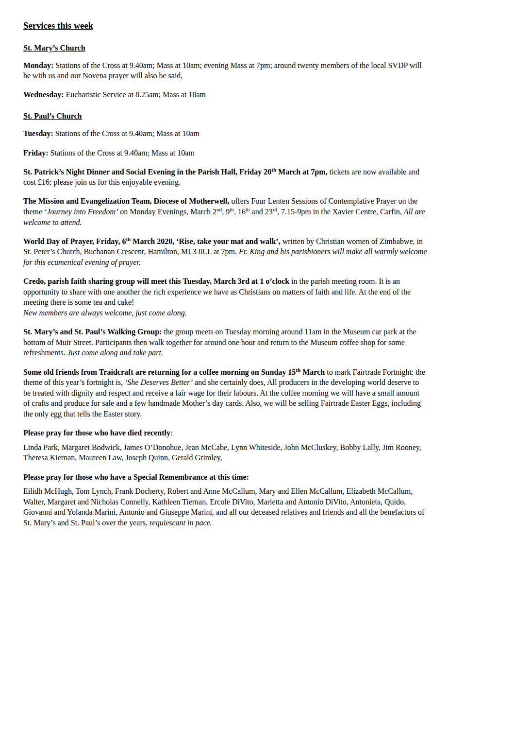Services this week
St. Mary’s Church
Monday: Stations of the Cross at 9.40am; Mass at 10am; evening Mass at 7pm; around twenty members of the local SVDP will be with us and our Novena prayer will also be said,
Wednesday: Eucharistic Service at 8.25am; Mass at 10am
St. Paul’s Church
Tuesday: Stations of the Cross at 9.40am; Mass at 10am
Friday: Stations of the Cross at 9.40am; Mass at 10am
St. Patrick’s Night Dinner and Social Evening in the Parish Hall, Friday 20th March at 7pm, tickets are now available and cost £16; please join us for this enjoyable evening.
The Mission and Evangelization Team, Diocese of Motherwell, offers Four Lenten Sessions of Contemplative Prayer on the theme ‘Journey into Freedom’ on Monday Evenings, March 2nd, 9th, 16th and 23rd, 7.15-9pm in the Xavier Centre, Carfin, All are welcome to attend.
World Day of Prayer, Friday, 6th March 2020, ‘Rise, take your mat and walk’, written by Christian women of Zimbabwe, in St. Peter’s Church, Buchanan Crescent, Hamilton, ML3 8LL at 7pm. Fr. King and his parishioners will make all warmly welcome for this ecumenical evening of prayer.
Credo, parish faith sharing group will meet this Tuesday, March 3rd at 1 o’clock in the parish meeting room. It is an opportunity to share with one another the rich experience we have as Christians on matters of faith and life. At the end of the meeting there is some tea and cake!
New members are always welcome, just come along.
St. Mary’s and St. Paul’s Walking Group: the group meets on Tuesday morning around 11am in the Museum car park at the bottom of Muir Street. Participants then walk together for around one hour and return to the Museum coffee shop for some refreshments. Just come along and take part.
Some old friends from Traidcraft are returning for a coffee morning on Sunday 15th March to mark Fairtrade Fortnight: the theme of this year’s fortnight is, ‘She Deserves Better’ and she certainly does, All producers in the developing world deserve to be treated with dignity and respect and receive a fair wage for their labours. At the coffee morning we will have a small amount of crafts and produce for sale and a few handmade Mother’s day cards. Also, we will be selling Fairtrade Easter Eggs, including the only egg that tells the Easter story.
Please pray for those who have died recently:
Linda Park, Margaret Bodwick, James O’Donohue, Jean McCabe, Lynn Whiteside, John McCluskey, Bobby Lally, Jim Rooney, Theresa Kiernan, Maureen Law, Joseph Quinn, Gerald Grimley,
Please pray for those who have a Special Remembrance at this time:
Eilidh McHugh, Tom Lynch, Frank Docherty, Robert and Anne McCallum, Mary and Ellen McCallum, Elizabeth McCallum, Walter, Margaret and Nicholas Connelly, Kathleen Tiernan, Ercole DiVito, Marietta and Antonio DiVito, Antonieta, Quido, Giovanni and Yolanda Marini, Antonio and Giuseppe Marini, and all our deceased relatives and friends and all the benefactors of St. Mary’s and St. Paul’s over the years, requiescant in pace.